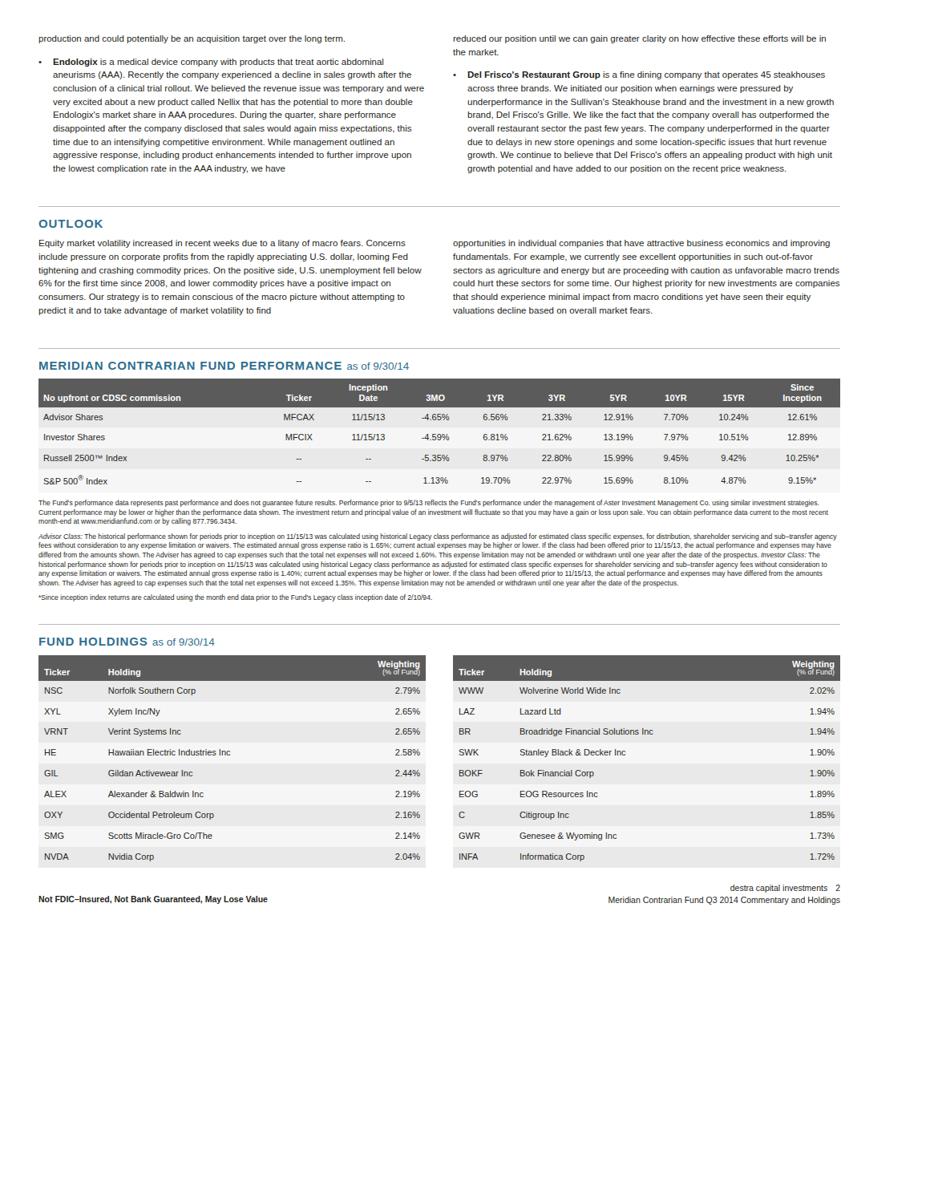production and could potentially be an acquisition target over the long term.
Endologix is a medical device company with products that treat aortic abdominal aneurisms (AAA). Recently the company experienced a decline in sales growth after the conclusion of a clinical trial rollout. We believed the revenue issue was temporary and were very excited about a new product called Nellix that has the potential to more than double Endologix's market share in AAA procedures. During the quarter, share performance disappointed after the company disclosed that sales would again miss expectations, this time due to an intensifying competitive environment. While management outlined an aggressive response, including product enhancements intended to further improve upon the lowest complication rate in the AAA industry, we have
reduced our position until we can gain greater clarity on how effective these efforts will be in the market.
Del Frisco's Restaurant Group is a fine dining company that operates 45 steakhouses across three brands. We initiated our position when earnings were pressured by underperformance in the Sullivan's Steakhouse brand and the investment in a new growth brand, Del Frisco's Grille. We like the fact that the company overall has outperformed the overall restaurant sector the past few years. The company underperformed in the quarter due to delays in new store openings and some location-specific issues that hurt revenue growth. We continue to believe that Del Frisco's offers an appealing product with high unit growth potential and have added to our position on the recent price weakness.
Outlook
Equity market volatility increased in recent weeks due to a litany of macro fears. Concerns include pressure on corporate profits from the rapidly appreciating U.S. dollar, looming Fed tightening and crashing commodity prices. On the positive side, U.S. unemployment fell below 6% for the first time since 2008, and lower commodity prices have a positive impact on consumers. Our strategy is to remain conscious of the macro picture without attempting to predict it and to take advantage of market volatility to find
opportunities in individual companies that have attractive business economics and improving fundamentals. For example, we currently see excellent opportunities in such out-of-favor sectors as agriculture and energy but are proceeding with caution as unfavorable macro trends could hurt these sectors for some time. Our highest priority for new investments are companies that should experience minimal impact from macro conditions yet have seen their equity valuations decline based on overall market fears.
Meridian Contrarian Fund Performance as of 9/30/14
| No upfront or CDSC commission | Ticker | Inception Date | 3MO | 1YR | 3YR | 5YR | 10YR | 15YR | Since Inception |
| --- | --- | --- | --- | --- | --- | --- | --- | --- | --- |
| Advisor Shares | MFCAX | 11/15/13 | -4.65% | 6.56% | 21.33% | 12.91% | 7.70% | 10.24% | 12.61% |
| Investor Shares | MFCIX | 11/15/13 | -4.59% | 6.81% | 21.62% | 13.19% | 7.97% | 10.51% | 12.89% |
| Russell 2500™ Index | -- | -- | -5.35% | 8.97% | 22.80% | 15.99% | 9.45% | 9.42% | 10.25%* |
| S&P 500 ® Index | -- | -- | 1.13% | 19.70% | 22.97% | 15.69% | 8.10% | 4.87% | 9.15%* |
The Fund's performance data represents past performance and does not guarantee future results. Performance prior to 9/5/13 reflects the Fund's performance under the management of Aster Investment Management Co. using similar investment strategies. Current performance may be lower or higher than the performance data shown. The investment return and principal value of an investment will fluctuate so that you may have a gain or loss upon sale. You can obtain performance data current to the most recent month-end at www.meridianfund.com or by calling 877.796.3434.
Advisor Class: The historical performance shown for periods prior to inception on 11/15/13 was calculated using historical Legacy class performance as adjusted for estimated class specific expenses, for distribution, shareholder servicing and sub–transfer agency fees without consideration to any expense limitation or waivers. The estimated annual gross expense ratio is 1.65%; current actual expenses may be higher or lower. If the class had been offered prior to 11/15/13, the actual performance and expenses may have differed from the amounts shown. The Adviser has agreed to cap expenses such that the total net expenses will not exceed 1.60%. This expense limitation may not be amended or withdrawn until one year after the date of the prospectus. Investor Class: The historical performance shown for periods prior to inception on 11/15/13 was calculated using historical Legacy class performance as adjusted for estimated class specific expenses for shareholder servicing and sub–transfer agency fees without consideration to any expense limitation or waivers. The estimated annual gross expense ratio is 1.40%; current actual expenses may be higher or lower. If the class had been offered prior to 11/15/13, the actual performance and expenses may have differed from the amounts shown. The Adviser has agreed to cap expenses such that the total net expenses will not exceed 1.35%. This expense limitation may not be amended or withdrawn until one year after the date of the prospectus.
*Since inception index returns are calculated using the month end data prior to the Fund's Legacy class inception date of 2/10/94.
Fund Holdings as of 9/30/14
| Ticker | Holding | Weighting (% of Fund) |
| --- | --- | --- |
| NSC | Norfolk Southern Corp | 2.79% |
| XYL | Xylem Inc/Ny | 2.65% |
| VRNT | Verint Systems Inc | 2.65% |
| HE | Hawaiian Electric Industries Inc | 2.58% |
| GIL | Gildan Activewear Inc | 2.44% |
| ALEX | Alexander & Baldwin Inc | 2.19% |
| OXY | Occidental Petroleum Corp | 2.16% |
| SMG | Scotts Miracle-Gro Co/The | 2.14% |
| NVDA | Nvidia Corp | 2.04% |
| Ticker | Holding | Weighting (% of Fund) |
| --- | --- | --- |
| WWW | Wolverine World Wide Inc | 2.02% |
| LAZ | Lazard Ltd | 1.94% |
| BR | Broadridge Financial Solutions Inc | 1.94% |
| SWK | Stanley Black & Decker Inc | 1.90% |
| BOKF | Bok Financial Corp | 1.90% |
| EOG | EOG Resources Inc | 1.89% |
| C | Citigroup Inc | 1.85% |
| GWR | Genesee & Wyoming Inc | 1.73% |
| INFA | Informatica Corp | 1.72% |
Not FDIC–Insured, Not Bank Guaranteed, May Lose Value
destra capital investments2
Meridian Contrarian Fund Q3 2014 Commentary and Holdings